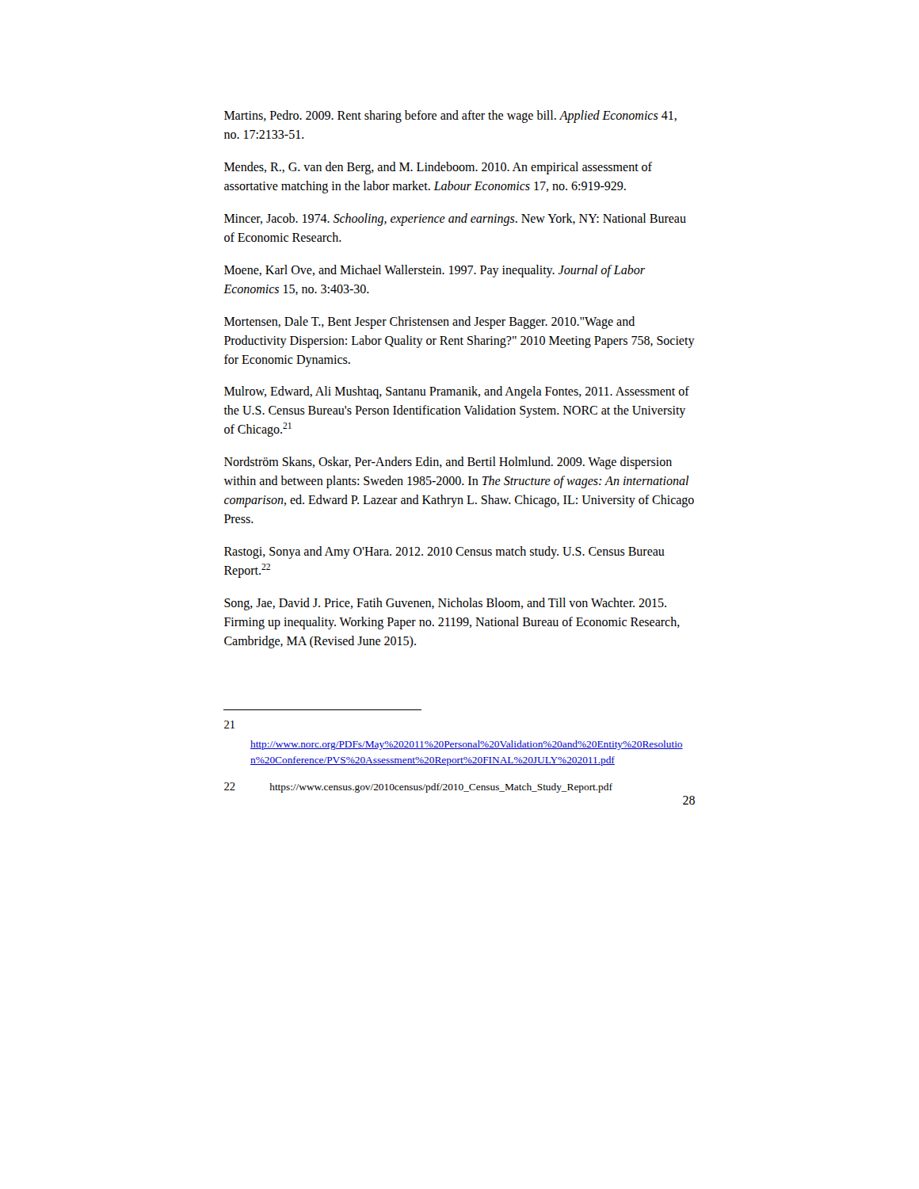Martins, Pedro. 2009. Rent sharing before and after the wage bill. Applied Economics 41, no. 17:2133-51.
Mendes, R., G. van den Berg, and M. Lindeboom. 2010. An empirical assessment of assortative matching in the labor market. Labour Economics 17, no. 6:919-929.
Mincer, Jacob. 1974. Schooling, experience and earnings. New York, NY: National Bureau of Economic Research.
Moene, Karl Ove, and Michael Wallerstein. 1997. Pay inequality. Journal of Labor Economics 15, no. 3:403-30.
Mortensen, Dale T., Bent Jesper Christensen and Jesper Bagger. 2010."Wage and Productivity Dispersion: Labor Quality or Rent Sharing?" 2010 Meeting Papers 758, Society for Economic Dynamics.
Mulrow, Edward, Ali Mushtaq, Santanu Pramanik, and Angela Fontes, 2011. Assessment of the U.S. Census Bureau's Person Identification Validation System. NORC at the University of Chicago.21
Nordström Skans, Oskar, Per-Anders Edin, and Bertil Holmlund. 2009. Wage dispersion within and between plants: Sweden 1985-2000. In The Structure of wages: An international comparison, ed. Edward P. Lazear and Kathryn L. Shaw. Chicago, IL: University of Chicago Press.
Rastogi, Sonya and Amy O'Hara. 2012. 2010 Census match study. U.S. Census Bureau Report.22
Song, Jae, David J. Price, Fatih Guvenen, Nicholas Bloom, and Till von Wachter. 2015. Firming up inequality. Working Paper no. 21199, National Bureau of Economic Research, Cambridge, MA (Revised June 2015).
21
http://www.norc.org/PDFs/May%202011%20Personal%20Validation%20and%20Entity%20Resolution%20Conference/PVS%20Assessment%20Report%20FINAL%20JULY%202011.pdf
22 https://www.census.gov/2010census/pdf/2010_Census_Match_Study_Report.pdf
28